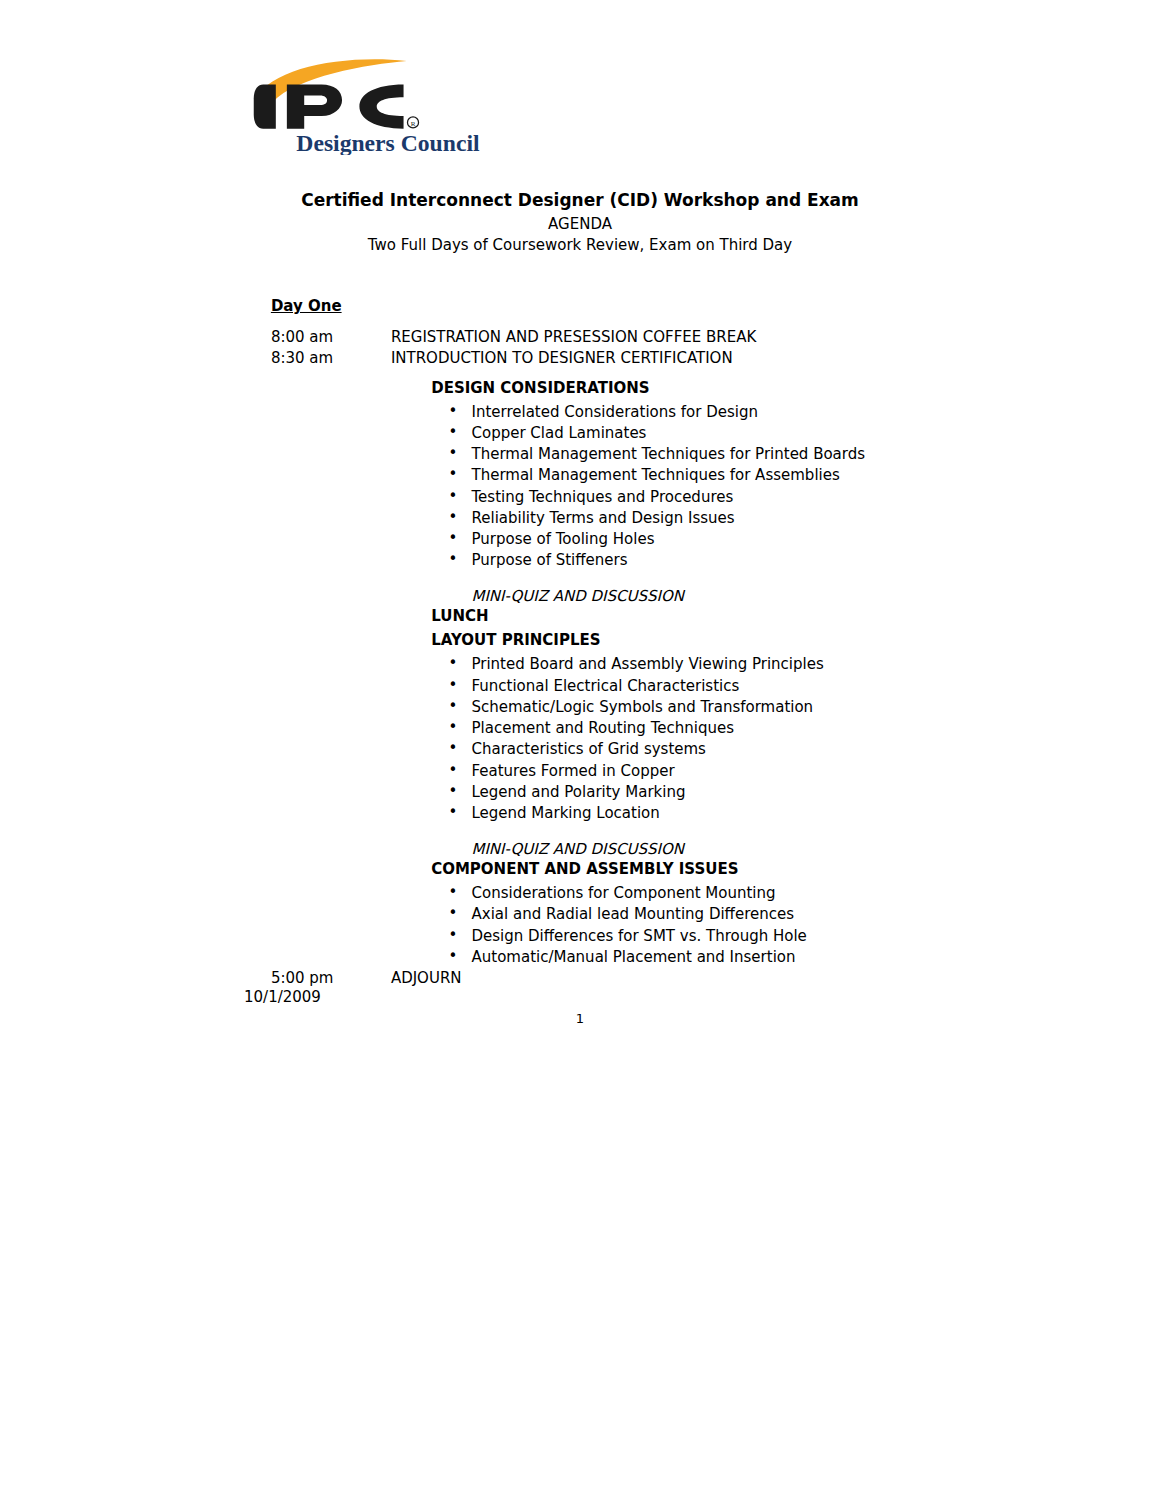IPC Designers Council R Designers Council
Certified Interconnect Designer (CID) Workshop and Exam
AGENDA
Two Full Days of Coursework Review, Exam on Third Day
Day One
| 8:00 am | REGISTRATION AND PRESESSION COFFEE BREAK |
| 8:30 am | INTRODUCTION TO DESIGNER CERTIFICATION |
| | DESIGN CONSIDERATIONS Interrelated Considerations for Design Copper Clad Laminates Thermal Management Techniques for Printed Boards Thermal Management Techniques for Assemblies Testing Techniques and Procedures Reliability Terms and Design Issues Purpose of Tooling Holes Purpose of Stiffeners MINI-QUIZ AND DISCUSSION |
| | LUNCH |
| | LAYOUT PRINCIPLES Printed Board and Assembly Viewing Principles Functional Electrical Characteristics Schematic/Logic Symbols and Transformation Placement and Routing Techniques Characteristics of Grid systems Features Formed in Copper Legend and Polarity Marking Legend Marking Location MINI-QUIZ AND DISCUSSION |
| | COMPONENT AND ASSEMBLY ISSUES Considerations for Component Mounting Axial and Radial lead Mounting Differences Design Differences for SMT vs. Through Hole Automatic/Manual Placement and Insertion |
| 5:00 pm | ADJOURN |
10/1/2009
1